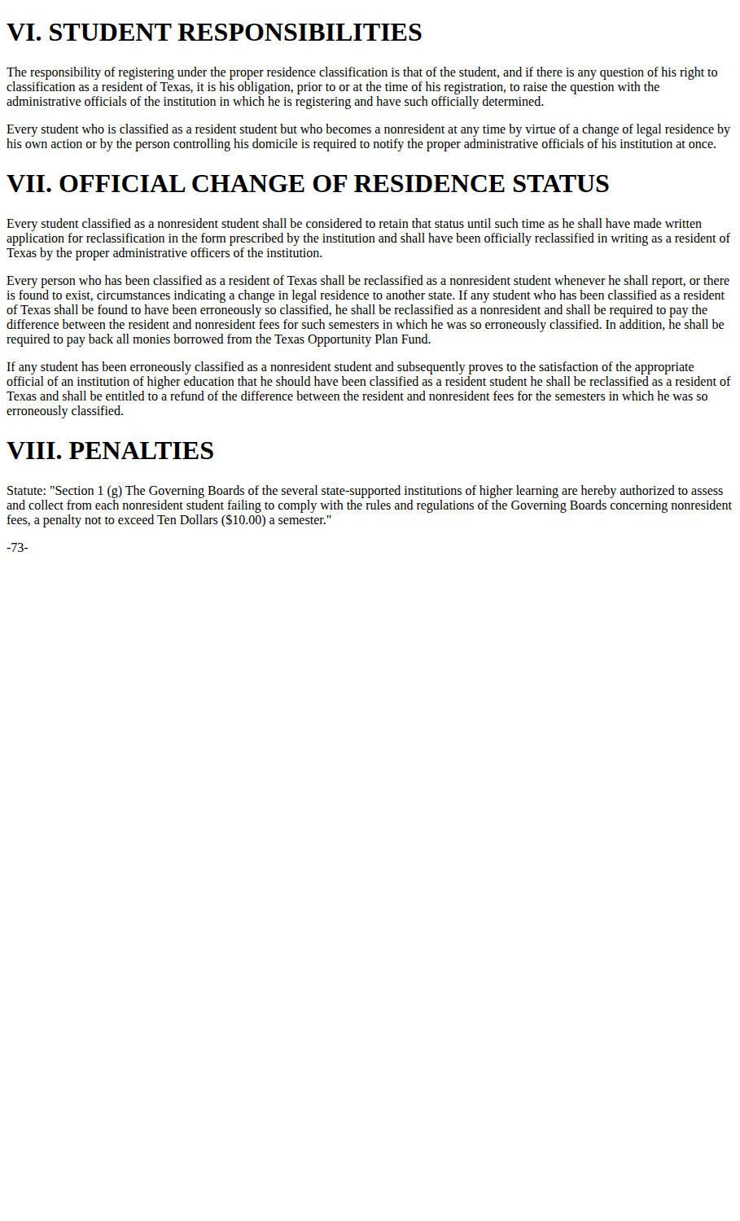VI. STUDENT RESPONSIBILITIES
The responsibility of registering under the proper residence classification is that of the student, and if there is any question of his right to classification as a resident of Texas, it is his obligation, prior to or at the time of his registration, to raise the question with the administrative officials of the institution in which he is registering and have such officially determined.
Every student who is classified as a resident student but who becomes a nonresident at any time by virtue of a change of legal residence by his own action or by the person controlling his domicile is required to notify the proper administrative officials of his institution at once.
VII. OFFICIAL CHANGE OF RESIDENCE STATUS
Every student classified as a nonresident student shall be considered to retain that status until such time as he shall have made written application for reclassification in the form prescribed by the institution and shall have been officially reclassified in writing as a resident of Texas by the proper administrative officers of the institution.
Every person who has been classified as a resident of Texas shall be reclassified as a nonresident student whenever he shall report, or there is found to exist, circumstances indicating a change in legal residence to another state. If any student who has been classified as a resident of Texas shall be found to have been erroneously so classified, he shall be reclassified as a nonresident and shall be required to pay the difference between the resident and nonresident fees for such semesters in which he was so erroneously classified. In addition, he shall be required to pay back all monies borrowed from the Texas Opportunity Plan Fund.
If any student has been erroneously classified as a nonresident student and subsequently proves to the satisfaction of the appropriate official of an institution of higher education that he should have been classified as a resident student he shall be reclassified as a resident of Texas and shall be entitled to a refund of the difference between the resident and nonresident fees for the semesters in which he was so erroneously classified.
VIII. PENALTIES
Statute: "Section 1 (g) The Governing Boards of the several state-supported institutions of higher learning are hereby authorized to assess and collect from each nonresident student failing to comply with the rules and regulations of the Governing Boards concerning nonresident fees, a penalty not to exceed Ten Dollars ($10.00) a semester."
-73-